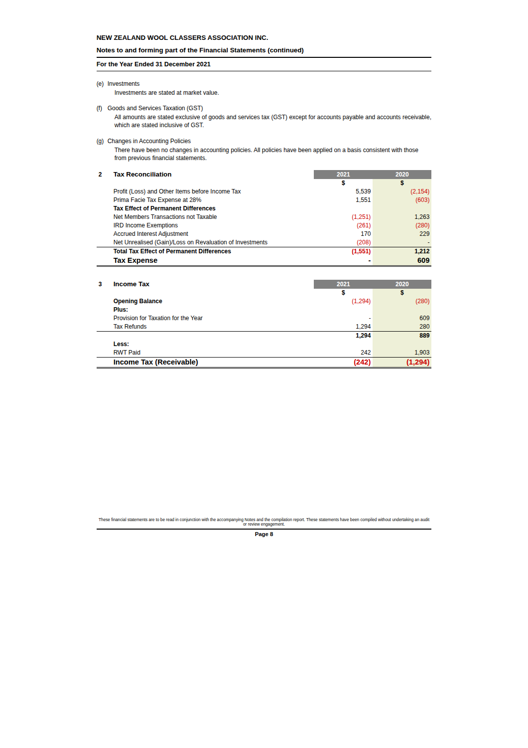NEW ZEALAND WOOL CLASSERS ASSOCIATION INC.
Notes to and forming part of the Financial Statements (continued)
For the Year Ended 31 December 2021
(e) Investments
Investments are stated at market value.
(f) Goods and Services Taxation (GST)
All amounts are stated exclusive of goods and services tax (GST) except for accounts payable and accounts receivable, which are stated inclusive of GST.
(g) Changes in Accounting Policies
There have been no changes in accounting policies. All policies have been applied on a basis consistent with those from previous financial statements.
| 2 | Tax Reconciliation | 2021 | 2020 |
| | | $ | $ |
| | Profit (Loss) and Other Items before Income Tax | 5,539 | (2,154) |
| | Prima Facie Tax Expense at 28% | 1,551 | (603) |
| | Tax Effect of Permanent Differences | | |
| | Net Members Transactions not Taxable | (1,251) | 1,263 |
| | IRD Income Exemptions | (261) | (280) |
| | Accrued Interest Adjustment | 170 | 229 |
| | Net Unrealised (Gain)/Loss on Revaluation of Investments | (208) | - |
| | Total Tax Effect of Permanent Differences | (1,551) | 1,212 |
| | Tax Expense | - | 609 |
| 3 | Income Tax | 2021 | 2020 |
| | | $ | $ |
| | Opening Balance | (1,294) | (280) |
| | Plus: | | |
| | Provision for Taxation for the Year | - | 609 |
| | Tax Refunds | 1,294 | 280 |
| | | 1,294 | 889 |
| | Less: | | |
| | RWT Paid | 242 | 1,903 |
| | Income Tax (Receivable) | (242) | (1,294) |
These financial statements are to be read in conjunction with the accompanying Notes and the compilation report. These statements have been compiled without undertaking an audit or review engagement.
Page 8